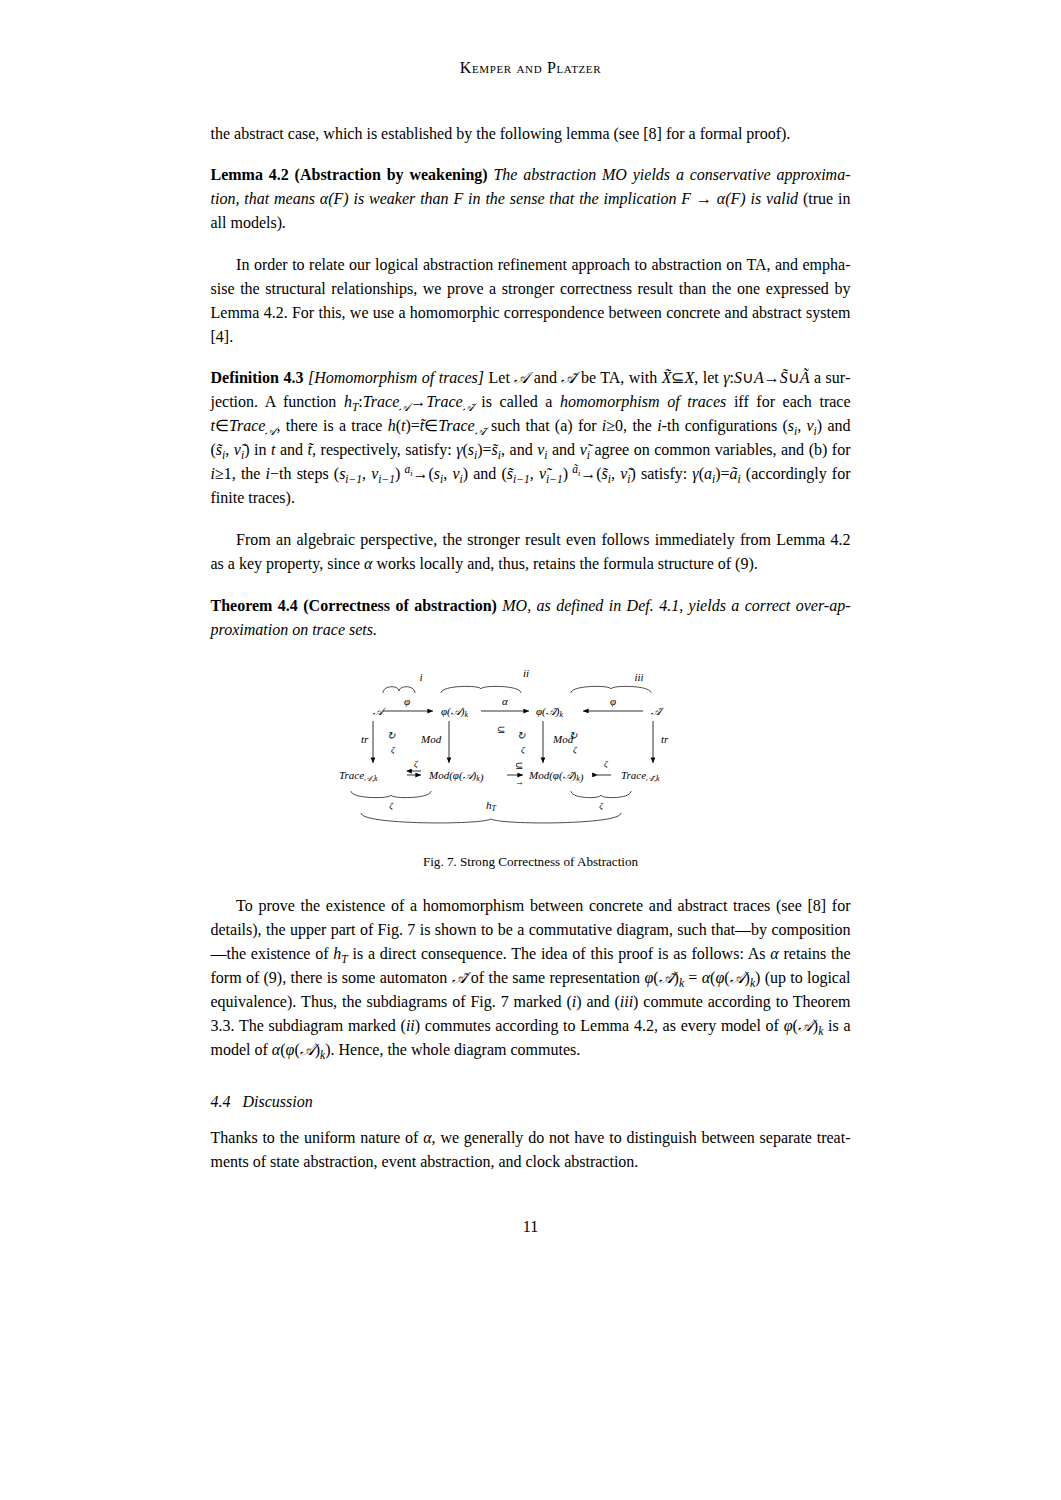Kemper and Platzer
the abstract case, which is established by the following lemma (see [8] for a formal proof).
Lemma 4.2 (Abstraction by weakening) The abstraction MO yields a conservative approximation, that means α(F) is weaker than F in the sense that the implication F → α(F) is valid (true in all models).
In order to relate our logical abstraction refinement approach to abstraction on TA, and emphasise the structural relationships, we prove a stronger correctness result than the one expressed by Lemma 4.2. For this, we use a homomorphic correspondence between concrete and abstract system [4].
Definition 4.3 [Homomorphism of traces] Let 𝒜 and 𝒜̃ be TA, with X̃⊆X, let γ:S∪A→S̃∪Ã a surjection. A function hT:Trace𝒜→Trace𝒜̃ is called a homomorphism of traces iff for each trace t∈Trace𝒜, there is a trace h(t)=t̃∈Trace𝒜̃ such that (a) for i≥0, the i-th configurations (si, νi) and (s̃i, ν̃i) in t and t̃, respectively, satisfy: γ(si)=s̃i, and νi and ν̃i agree on common variables, and (b) for i≥1, the i−th steps (si−1, νi−1) ai→(si, νi) and (s̃i−1, ν̃i−1) ãi→(s̃i, ν̃i) satisfy: γ(ai)=ãi (accordingly for finite traces).
From an algebraic perspective, the stronger result even follows immediately from Lemma 4.2 as a key property, since α works locally and, thus, retains the formula structure of (9).
Theorem 4.4 (Correctness of abstraction) MO, as defined in Def. 4.1, yields a correct over-approximation on trace sets.
i ii iii 𝒜 φ(𝒜)k φ(𝒜̃)k 𝒜̃ φ α φ tr Mod Mod tr ↻ ↻ ↻ ζ ζ ζ ⊆ Trace𝒜,k Mod(φ(𝒜)k) Mod(φ(𝒜̃)k) Trace𝒜̃,k ζ ⊆ → ζ ζ ζ hT
Fig. 7. Strong Correctness of Abstraction
To prove the existence of a homomorphism between concrete and abstract traces (see [8] for details), the upper part of Fig. 7 is shown to be a commutative diagram, such that—by composition—the existence of hT is a direct consequence. The idea of this proof is as follows: As α retains the form of (9), there is some automaton 𝒜̃ of the same representation φ(𝒜̃)k = α(φ(𝒜)k) (up to logical equivalence). Thus, the subdiagrams of Fig. 7 marked (i) and (iii) commute according to Theorem 3.3. The subdiagram marked (ii) commutes according to Lemma 4.2, as every model of φ(𝒜)k is a model of α(φ(𝒜)k). Hence, the whole diagram commutes.
4.4 Discussion
Thanks to the uniform nature of α, we generally do not have to distinguish between separate treatments of state abstraction, event abstraction, and clock abstraction.
11